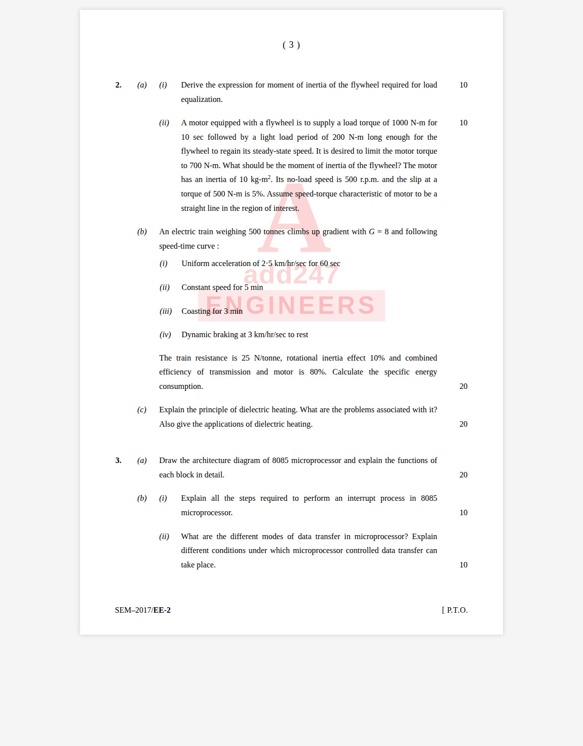( 3 )
A
add247
ENGINEERS
| 2. | (a) | (i) | Derive the expression for moment of inertia of the flywheel required for load equalization. | 10 |
| | | (ii) | A motor equipped with a flywheel is to supply a load torque of 1000 N-m for 10 sec followed by a light load period of 200 N-m long enough for the flywheel to regain its steady-state speed. It is desired to limit the motor torque to 700 N-m. What should be the moment of inertia of the flywheel? The motor has an inertia of 10 kg-m 2 . Its no-load speed is 500 r.p.m. and the slip at a torque of 500 N-m is 5%. Assume speed-torque characteristic of motor to be a straight line in the region of interest. | 10 |
| | (b) | An electric train weighing 500 tonnes climbs up gradient with G = 8 and following speed-time curve : / (i) / Uniform acceleration of 2·5 km/hr/sec for 60 sec / / (ii) / Constant speed for 5 min / / (iii) / Coasting for 3 min / / (iv) / Dynamic braking at 3 km/hr/sec to rest / The train resistance is 25 N/tonne, rotational inertia effect 10% and combined efficiency of transmission and motor is 80%. Calculate the specific energy consumption. | 20 |
| | (c) | Explain the principle of dielectric heating. What are the problems associated with it? Also give the applications of dielectric heating. | 20 |
| 3. | (a) | Draw the architecture diagram of 8085 microprocessor and explain the functions of each block in detail. | 20 |
| | (b) | (i) | Explain all the steps required to perform an interrupt process in 8085 microprocessor. | 10 |
| | | (ii) | What are the different modes of data transfer in microprocessor? Explain different conditions under which microprocessor controlled data transfer can take place. | 10 |
SEM–2017/EE-2
[ P.T.O.